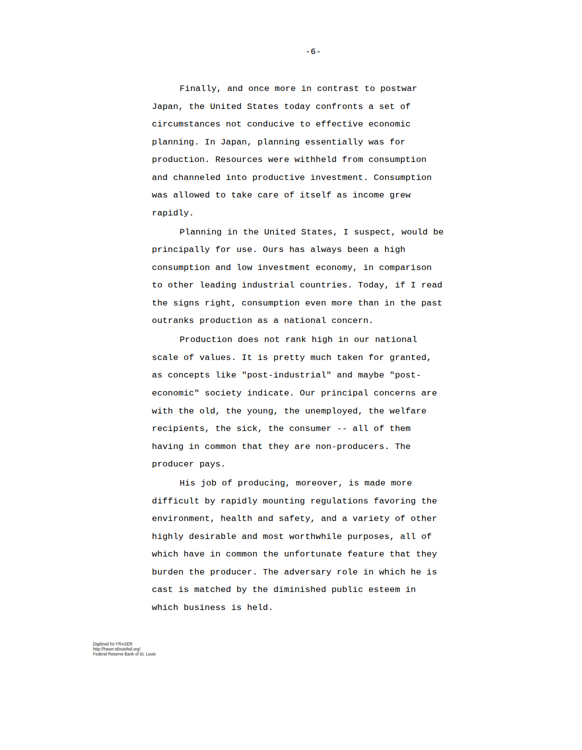-6-
Finally, and once more in contrast to postwar Japan, the United States today confronts a set of circumstances not conducive to effective economic planning. In Japan, planning essentially was for production. Resources were withheld from consumption and channeled into productive investment. Consumption was allowed to take care of itself as income grew rapidly.
Planning in the United States, I suspect, would be principally for use. Ours has always been a high consumption and low investment economy, in comparison to other leading industrial countries. Today, if I read the signs right, consumption even more than in the past outranks production as a national concern.
Production does not rank high in our national scale of values. It is pretty much taken for granted, as concepts like "post-industrial" and maybe "post-economic" society indicate. Our principal concerns are with the old, the young, the unemployed, the welfare recipients, the sick, the consumer -- all of them having in common that they are non-producers. The producer pays.
His job of producing, moreover, is made more difficult by rapidly mounting regulations favoring the environment, health and safety, and a variety of other highly desirable and most worthwhile purposes, all of which have in common the unfortunate feature that they burden the producer. The adversary role in which he is cast is matched by the diminished public esteem in which business is held.
Digitized for FRASER
http://fraser.stlouisfed.org/
Federal Reserve Bank of St. Louis